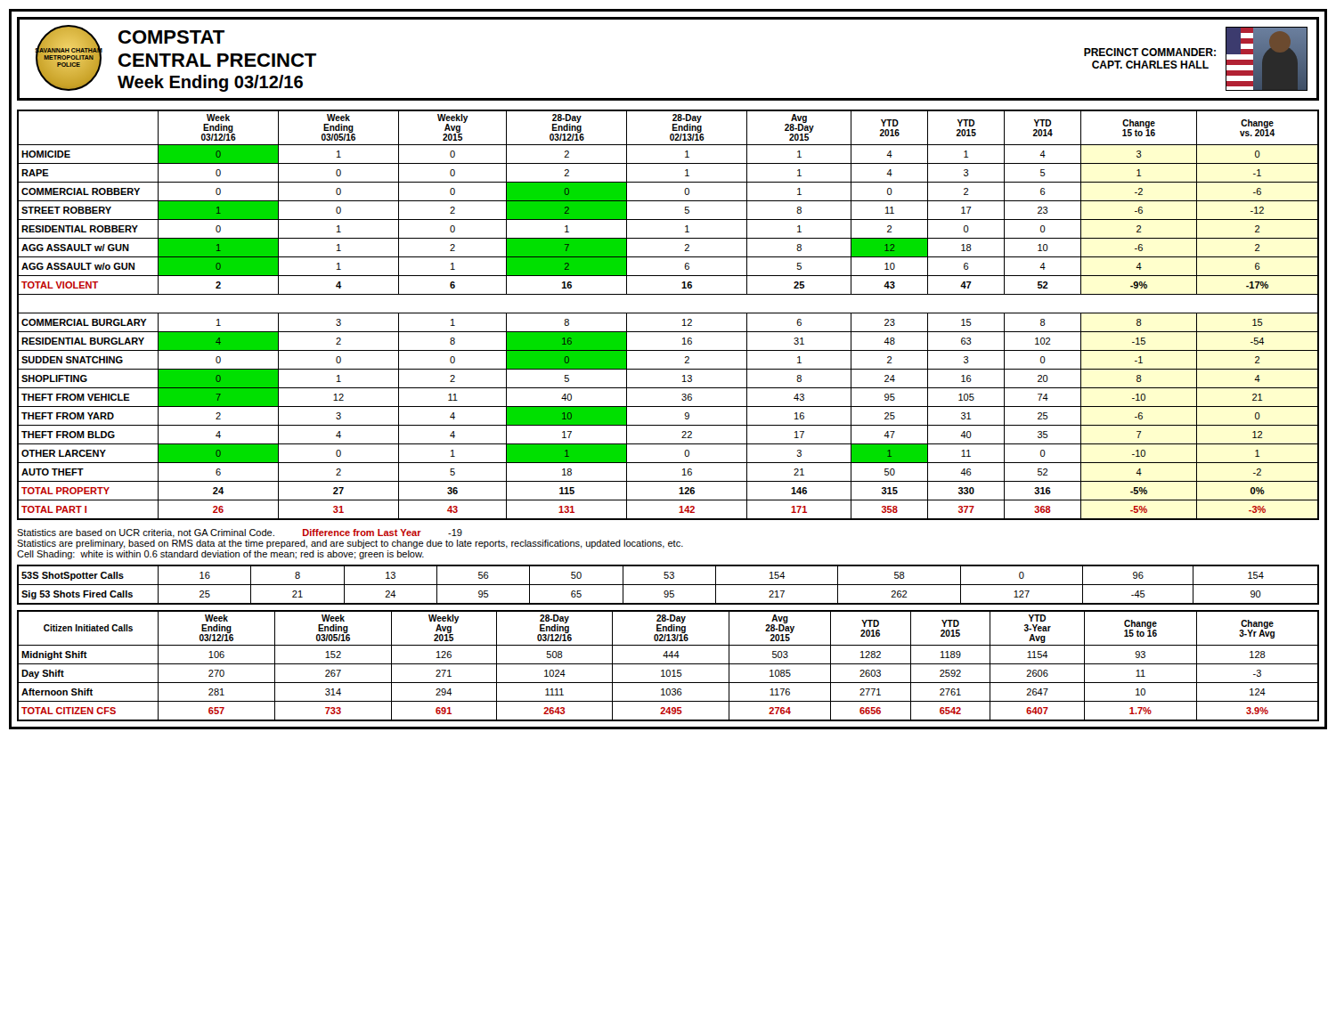SAVANNAH CHATHAM
METROPOLITAN
POLICE
COMPSTAT
CENTRAL PRECINCT
Week Ending 03/12/16
PRECINCT COMMANDER:
CAPT. CHARLES HALL
| | Week Ending 03/12/16 | Week Ending 03/05/16 | Weekly Avg 2015 | 28-Day Ending 03/12/16 | 28-Day Ending 02/13/16 | Avg 28-Day 2015 | YTD 2016 | YTD 2015 | YTD 2014 | Change 15 to 16 | Change vs. 2014 |
| --- | --- | --- | --- | --- | --- | --- | --- | --- | --- | --- | --- |
| HOMICIDE | 0 | 1 | 0 | 2 | 1 | 1 | 4 | 1 | 4 | 3 | 0 |
| RAPE | 0 | 0 | 0 | 2 | 1 | 1 | 4 | 3 | 5 | 1 | -1 |
| COMMERCIAL ROBBERY | 0 | 0 | 0 | 0 | 0 | 1 | 0 | 2 | 6 | -2 | -6 |
| STREET ROBBERY | 1 | 0 | 2 | 2 | 5 | 8 | 11 | 17 | 23 | -6 | -12 |
| RESIDENTIAL ROBBERY | 0 | 1 | 0 | 1 | 1 | 1 | 2 | 0 | 0 | 2 | 2 |
| AGG ASSAULT w/ GUN | 1 | 1 | 2 | 7 | 2 | 8 | 12 | 18 | 10 | -6 | 2 |
| AGG ASSAULT w/o GUN | 0 | 1 | 1 | 2 | 6 | 5 | 10 | 6 | 4 | 4 | 6 |
| TOTAL VIOLENT | 2 | 4 | 6 | 16 | 16 | 25 | 43 | 47 | 52 | -9% | -17% |
| COMMERCIAL BURGLARY | 1 | 3 | 1 | 8 | 12 | 6 | 23 | 15 | 8 | 8 | 15 |
| RESIDENTIAL BURGLARY | 4 | 2 | 8 | 16 | 16 | 31 | 48 | 63 | 102 | -15 | -54 |
| SUDDEN SNATCHING | 0 | 0 | 0 | 0 | 2 | 1 | 2 | 3 | 0 | -1 | 2 |
| SHOPLIFTING | 0 | 1 | 2 | 5 | 13 | 8 | 24 | 16 | 20 | 8 | 4 |
| THEFT FROM VEHICLE | 7 | 12 | 11 | 40 | 36 | 43 | 95 | 105 | 74 | -10 | 21 |
| THEFT FROM YARD | 2 | 3 | 4 | 10 | 9 | 16 | 25 | 31 | 25 | -6 | 0 |
| THEFT FROM BLDG | 4 | 4 | 4 | 17 | 22 | 17 | 47 | 40 | 35 | 7 | 12 |
| OTHER LARCENY | 0 | 0 | 1 | 1 | 0 | 3 | 1 | 11 | 0 | -10 | 1 |
| AUTO THEFT | 6 | 2 | 5 | 18 | 16 | 21 | 50 | 46 | 52 | 4 | -2 |
| TOTAL PROPERTY | 24 | 27 | 36 | 115 | 126 | 146 | 315 | 330 | 316 | -5% | 0% |
| TOTAL PART I | 26 | 31 | 43 | 131 | 142 | 171 | 358 | 377 | 368 | -5% | -3% |
Statistics are based on UCR criteria, not GA Criminal Code. Difference from Last Year -19
Statistics are preliminary, based on RMS data at the time prepared, and are subject to change due to late reports, reclassifications, updated locations, etc.
Cell Shading: white is within 0.6 standard deviation of the mean; red is above; green is below.
| 53S ShotSpotter Calls | 16 | 8 | 13 | 56 | 50 | 53 | 154 | 58 | 0 | 96 | 154 |
| Sig 53 Shots Fired Calls | 25 | 21 | 24 | 95 | 65 | 95 | 217 | 262 | 127 | -45 | 90 |
| Citizen Initiated Calls | Week Ending 03/12/16 | Week Ending 03/05/16 | Weekly Avg 2015 | 28-Day Ending 03/12/16 | 28-Day Ending 02/13/16 | Avg 28-Day 2015 | YTD 2016 | YTD 2015 | YTD 3-Year Avg | Change 15 to 16 | Change 3-Yr Avg |
| --- | --- | --- | --- | --- | --- | --- | --- | --- | --- | --- | --- |
| Midnight Shift | 106 | 152 | 126 | 508 | 444 | 503 | 1282 | 1189 | 1154 | 93 | 128 |
| Day Shift | 270 | 267 | 271 | 1024 | 1015 | 1085 | 2603 | 2592 | 2606 | 11 | -3 |
| Afternoon Shift | 281 | 314 | 294 | 1111 | 1036 | 1176 | 2771 | 2761 | 2647 | 10 | 124 |
| TOTAL CITIZEN CFS | 657 | 733 | 691 | 2643 | 2495 | 2764 | 6656 | 6542 | 6407 | 1.7% | 3.9% |